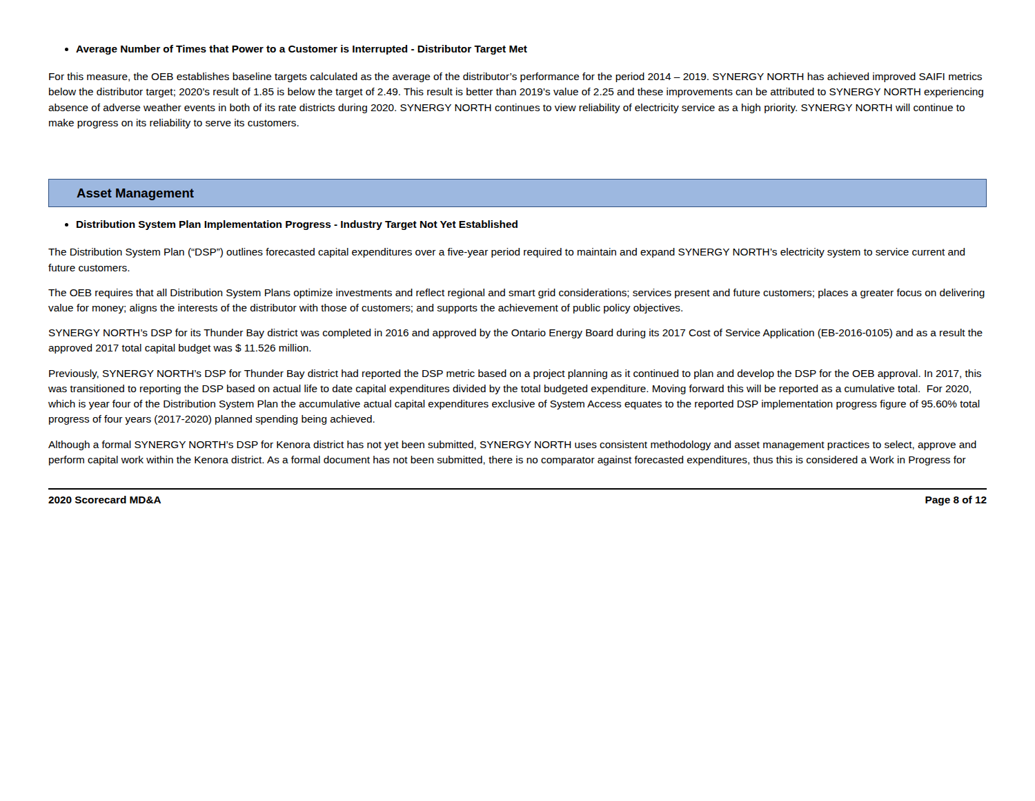Average Number of Times that Power to a Customer is Interrupted - Distributor Target Met
For this measure, the OEB establishes baseline targets calculated as the average of the distributor’s performance for the period 2014 – 2019. SYNERGY NORTH has achieved improved SAIFI metrics below the distributor target; 2020’s result of 1.85 is below the target of 2.49. This result is better than 2019’s value of 2.25 and these improvements can be attributed to SYNERGY NORTH experiencing absence of adverse weather events in both of its rate districts during 2020. SYNERGY NORTH continues to view reliability of electricity service as a high priority. SYNERGY NORTH will continue to make progress on its reliability to serve its customers.
Asset Management
Distribution System Plan Implementation Progress - Industry Target Not Yet Established
The Distribution System Plan (“DSP”) outlines forecasted capital expenditures over a five-year period required to maintain and expand SYNERGY NORTH’s electricity system to service current and future customers.
The OEB requires that all Distribution System Plans optimize investments and reflect regional and smart grid considerations; services present and future customers; places a greater focus on delivering value for money; aligns the interests of the distributor with those of customers; and supports the achievement of public policy objectives.
SYNERGY NORTH’s DSP for its Thunder Bay district was completed in 2016 and approved by the Ontario Energy Board during its 2017 Cost of Service Application (EB-2016-0105) and as a result the approved 2017 total capital budget was $ 11.526 million.
Previously, SYNERGY NORTH’s DSP for Thunder Bay district had reported the DSP metric based on a project planning as it continued to plan and develop the DSP for the OEB approval. In 2017, this was transitioned to reporting the DSP based on actual life to date capital expenditures divided by the total budgeted expenditure. Moving forward this will be reported as a cumulative total. For 2020, which is year four of the Distribution System Plan the accumulative actual capital expenditures exclusive of System Access equates to the reported DSP implementation progress figure of 95.60% total progress of four years (2017-2020) planned spending being achieved.
Although a formal SYNERGY NORTH’s DSP for Kenora district has not yet been submitted, SYNERGY NORTH uses consistent methodology and asset management practices to select, approve and perform capital work within the Kenora district. As a formal document has not been submitted, there is no comparator against forecasted expenditures, thus this is considered a Work in Progress for
2020 Scorecard MD&A Page 8 of 12